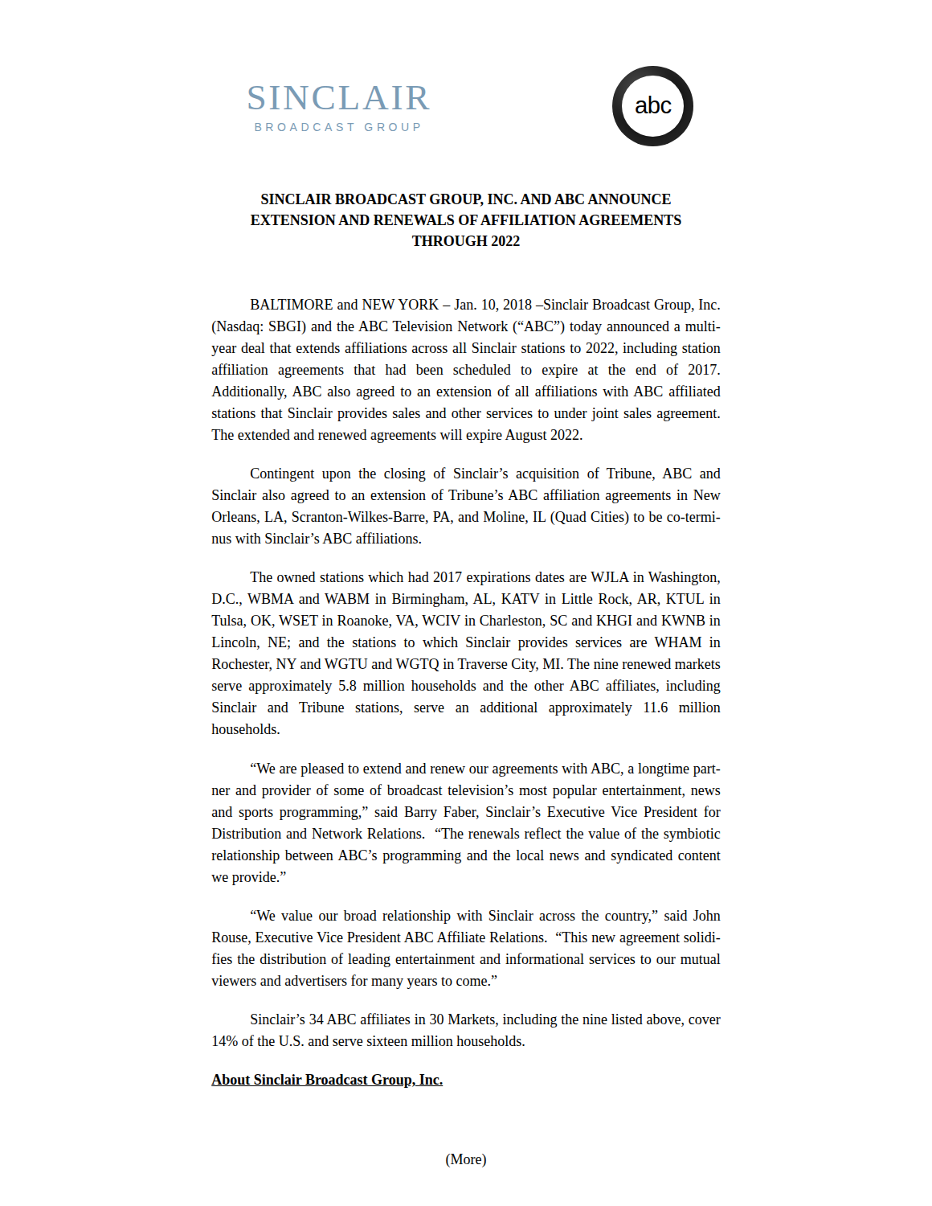SINCLAIR
BROADCAST GROUP
abc
Sinclair Broadcast Group, Inc. and ABC Announce Extension and Renewals of Affiliation Agreements Through 2022
BALTIMORE and NEW YORK – Jan. 10, 2018 –Sinclair Broadcast Group, Inc. (Nasdaq: SBGI) and the ABC Television Network (“ABC”) today announced a multi-year deal that extends affiliations across all Sinclair stations to 2022, including station affiliation agreements that had been scheduled to expire at the end of 2017. Additionally, ABC also agreed to an extension of all affiliations with ABC affiliated stations that Sinclair provides sales and other services to under joint sales agreement. The extended and renewed agreements will expire August 2022.
Contingent upon the closing of Sinclair’s acquisition of Tribune, ABC and Sinclair also agreed to an extension of Tribune’s ABC affiliation agreements in New Orleans, LA, Scranton-Wilkes-Barre, PA, and Moline, IL (Quad Cities) to be co-terminus with Sinclair’s ABC affiliations.
The owned stations which had 2017 expirations dates are WJLA in Washington, D.C., WBMA and WABM in Birmingham, AL, KATV in Little Rock, AR, KTUL in Tulsa, OK, WSET in Roanoke, VA, WCIV in Charleston, SC and KHGI and KWNB in Lincoln, NE; and the stations to which Sinclair provides services are WHAM in Rochester, NY and WGTU and WGTQ in Traverse City, MI. The nine renewed markets serve approximately 5.8 million households and the other ABC affiliates, including Sinclair and Tribune stations, serve an additional approximately 11.6 million households.
“We are pleased to extend and renew our agreements with ABC, a longtime partner and provider of some of broadcast television’s most popular entertainment, news and sports programming,” said Barry Faber, Sinclair’s Executive Vice President for Distribution and Network Relations. “The renewals reflect the value of the symbiotic relationship between ABC’s programming and the local news and syndicated content we provide.”
“We value our broad relationship with Sinclair across the country,” said John Rouse, Executive Vice President ABC Affiliate Relations. “This new agreement solidifies the distribution of leading entertainment and informational services to our mutual viewers and advertisers for many years to come.”
Sinclair’s 34 ABC affiliates in 30 Markets, including the nine listed above, cover 14% of the U.S. and serve sixteen million households.
About Sinclair Broadcast Group, Inc.
(More)